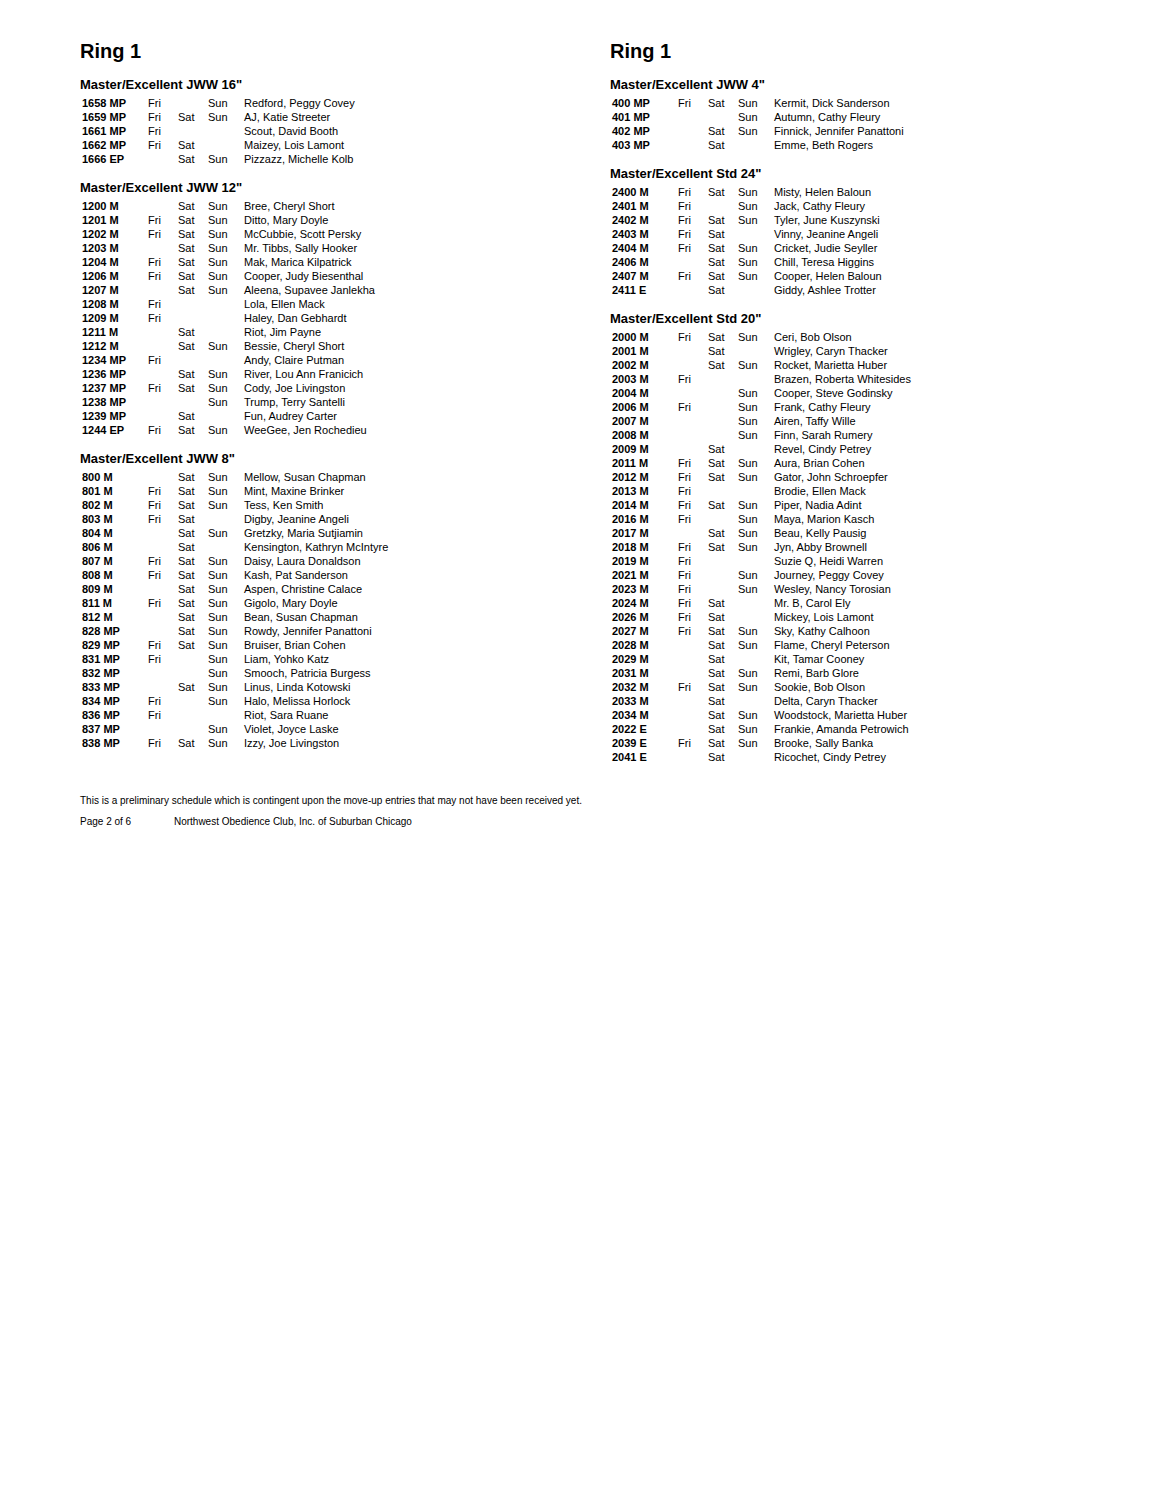Ring 1
Master/Excellent JWW 16"
| 1658 MP | Fri | | Sun | Redford, Peggy Covey |
| 1659 MP | Fri | Sat | Sun | AJ, Katie Streeter |
| 1661 MP | Fri | | | Scout, David Booth |
| 1662 MP | Fri | Sat | | Maizey, Lois Lamont |
| 1666 EP | | Sat | Sun | Pizzazz, Michelle Kolb |
Master/Excellent JWW 12"
| 1200 M | | Sat | Sun | Bree, Cheryl Short |
| 1201 M | Fri | Sat | Sun | Ditto, Mary Doyle |
| 1202 M | Fri | Sat | Sun | McCubbie, Scott Persky |
| 1203 M | | Sat | Sun | Mr. Tibbs, Sally Hooker |
| 1204 M | Fri | Sat | Sun | Mak, Marica Kilpatrick |
| 1206 M | Fri | Sat | Sun | Cooper, Judy Biesenthal |
| 1207 M | | Sat | Sun | Aleena, Supavee Janlekha |
| 1208 M | Fri | | | Lola, Ellen Mack |
| 1209 M | Fri | | | Haley, Dan Gebhardt |
| 1211 M | | Sat | | Riot, Jim Payne |
| 1212 M | | Sat | Sun | Bessie, Cheryl Short |
| 1234 MP | Fri | | | Andy, Claire Putman |
| 1236 MP | | Sat | Sun | River, Lou Ann Franicich |
| 1237 MP | Fri | Sat | Sun | Cody, Joe Livingston |
| 1238 MP | | | Sun | Trump, Terry Santelli |
| 1239 MP | | Sat | | Fun, Audrey Carter |
| 1244 EP | Fri | Sat | Sun | WeeGee, Jen Rochedieu |
Master/Excellent JWW 8"
| 800 M | | Sat | Sun | Mellow, Susan Chapman |
| 801 M | Fri | Sat | Sun | Mint, Maxine Brinker |
| 802 M | Fri | Sat | Sun | Tess, Ken Smith |
| 803 M | Fri | Sat | | Digby, Jeanine Angeli |
| 804 M | | Sat | Sun | Gretzky, Maria Sutjiamin |
| 806 M | | Sat | | Kensington, Kathryn McIntyre |
| 807 M | Fri | Sat | Sun | Daisy, Laura Donaldson |
| 808 M | Fri | Sat | Sun | Kash, Pat Sanderson |
| 809 M | | Sat | Sun | Aspen, Christine Calace |
| 811 M | Fri | Sat | Sun | Gigolo, Mary Doyle |
| 812 M | | Sat | Sun | Bean, Susan Chapman |
| 828 MP | | Sat | Sun | Rowdy, Jennifer Panattoni |
| 829 MP | Fri | Sat | Sun | Bruiser, Brian Cohen |
| 831 MP | Fri | | Sun | Liam, Yohko Katz |
| 832 MP | | | Sun | Smooch, Patricia Burgess |
| 833 MP | | Sat | Sun | Linus, Linda Kotowski |
| 834 MP | Fri | | Sun | Halo, Melissa Horlock |
| 836 MP | Fri | | | Riot, Sara Ruane |
| 837 MP | | | Sun | Violet, Joyce Laske |
| 838 MP | Fri | Sat | Sun | Izzy, Joe Livingston |
Ring 1
Master/Excellent JWW 4"
| 400 MP | Fri | Sat | Sun | Kermit, Dick Sanderson |
| 401 MP | | | Sun | Autumn, Cathy Fleury |
| 402 MP | | Sat | Sun | Finnick, Jennifer Panattoni |
| 403 MP | | Sat | | Emme, Beth Rogers |
Master/Excellent Std 24"
| 2400 M | Fri | Sat | Sun | Misty, Helen Baloun |
| 2401 M | Fri | | Sun | Jack, Cathy Fleury |
| 2402 M | Fri | Sat | Sun | Tyler, June Kuszynski |
| 2403 M | Fri | Sat | | Vinny, Jeanine Angeli |
| 2404 M | Fri | Sat | Sun | Cricket, Judie Seyller |
| 2406 M | | Sat | Sun | Chill, Teresa Higgins |
| 2407 M | Fri | Sat | Sun | Cooper, Helen Baloun |
| 2411 E | | Sat | | Giddy, Ashlee Trotter |
Master/Excellent Std 20"
| 2000 M | Fri | Sat | Sun | Ceri, Bob Olson |
| 2001 M | | Sat | | Wrigley, Caryn Thacker |
| 2002 M | | Sat | Sun | Rocket, Marietta Huber |
| 2003 M | Fri | | | Brazen, Roberta Whitesides |
| 2004 M | | | Sun | Cooper, Steve Godinsky |
| 2006 M | Fri | | Sun | Frank, Cathy Fleury |
| 2007 M | | | Sun | Airen, Taffy Wille |
| 2008 M | | | Sun | Finn, Sarah Rumery |
| 2009 M | | Sat | | Revel, Cindy Petrey |
| 2011 M | Fri | Sat | Sun | Aura, Brian Cohen |
| 2012 M | Fri | Sat | Sun | Gator, John Schroepfer |
| 2013 M | Fri | | | Brodie, Ellen Mack |
| 2014 M | Fri | Sat | Sun | Piper, Nadia Adint |
| 2016 M | Fri | | Sun | Maya, Marion Kasch |
| 2017 M | | Sat | Sun | Beau, Kelly Pausig |
| 2018 M | Fri | Sat | Sun | Jyn, Abby Brownell |
| 2019 M | Fri | | | Suzie Q, Heidi Warren |
| 2021 M | Fri | | Sun | Journey, Peggy Covey |
| 2023 M | Fri | | Sun | Wesley, Nancy Torosian |
| 2024 M | Fri | Sat | | Mr. B, Carol Ely |
| 2026 M | Fri | Sat | | Mickey, Lois Lamont |
| 2027 M | Fri | Sat | Sun | Sky, Kathy Calhoon |
| 2028 M | | Sat | Sun | Flame, Cheryl Peterson |
| 2029 M | | Sat | | Kit, Tamar Cooney |
| 2031 M | | Sat | Sun | Remi, Barb Glore |
| 2032 M | Fri | Sat | Sun | Sookie, Bob Olson |
| 2033 M | | Sat | | Delta, Caryn Thacker |
| 2034 M | | Sat | Sun | Woodstock, Marietta Huber |
| 2022 E | | Sat | Sun | Frankie, Amanda Petrowich |
| 2039 E | Fri | Sat | Sun | Brooke, Sally Banka |
| 2041 E | | Sat | | Ricochet, Cindy Petrey |
This is a preliminary schedule which is contingent upon the move-up entries that may not have been received yet.
Page 2 of 6 Northwest Obedience Club, Inc. of Suburban Chicago